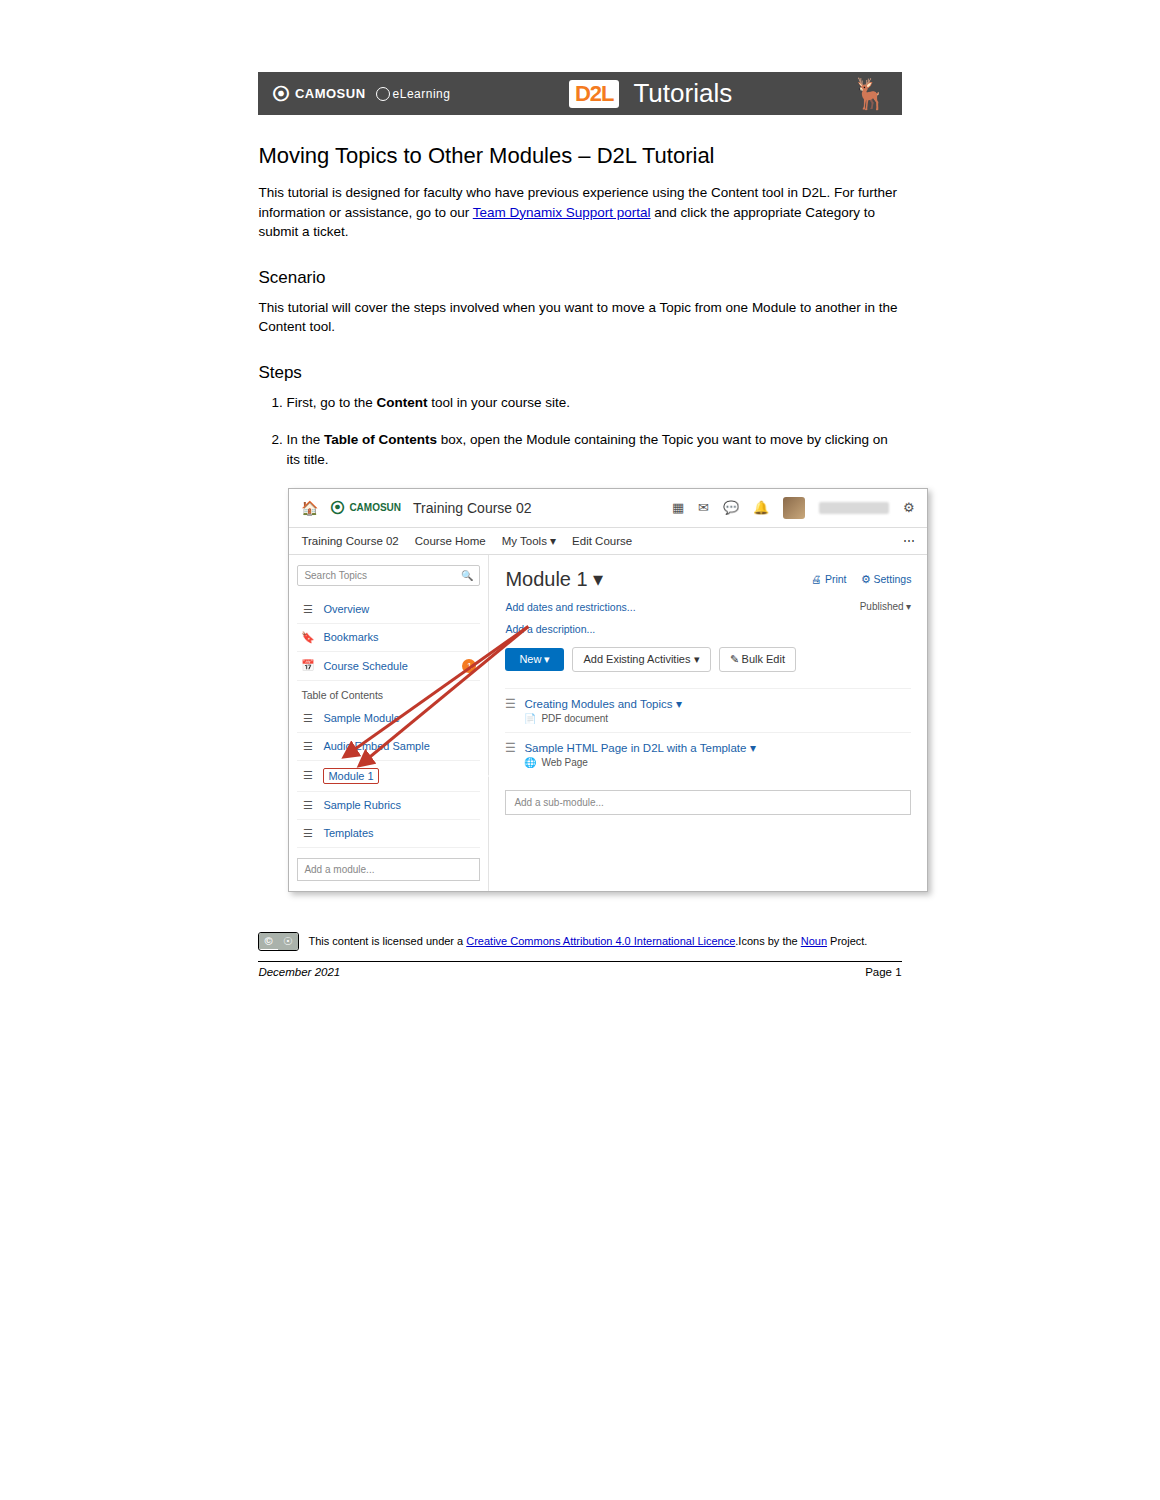⦿CAMOSUN eLearning
D2L Tutorials
🦌
Moving Topics to Other Modules – D2L Tutorial
This tutorial is designed for faculty who have previous experience using the Content tool in D2L. For further information or assistance, go to our Team Dynamix Support portal and click the appropriate Category to submit a ticket.
Scenario
This tutorial will cover the steps involved when you want to move a Topic from one Module to another in the Content tool.
Steps
First, go to the Content tool in your course site.
In the Table of Contents box, open the Module containing the Topic you want to move by clicking on its title.
🏠 ⦿CAMOSUN Training Course 02
▦ ✉ 💬 🔔 ⚙
Training Course 02 Course Home My Tools ▾ Edit Course
⋯
Search Topics🔍
☰Overview
🔖Bookmarks
📅Course Schedule 1
Table of Contents
☰Sample Module
☰Audio Embed Sample
☰Module 1
☰Sample Rubrics
☰Templates
Add a module...
Module 1 ▾
🖨 Print ⚙ Settings
Published ▾
Add dates and restrictions...
Add a description...
New ▾ Add Existing Activities ▾ ✎ Bulk Edit
☰
Creating Modules and Topics ▾
📄PDF document
☰
Sample HTML Page in D2L with a Template ▾
🌐Web Page
Add a sub-module...
©☉ This content is licensed under a Creative Commons Attribution 4.0 International Licence.Icons by the Noun Project.
December 2021 Page 1